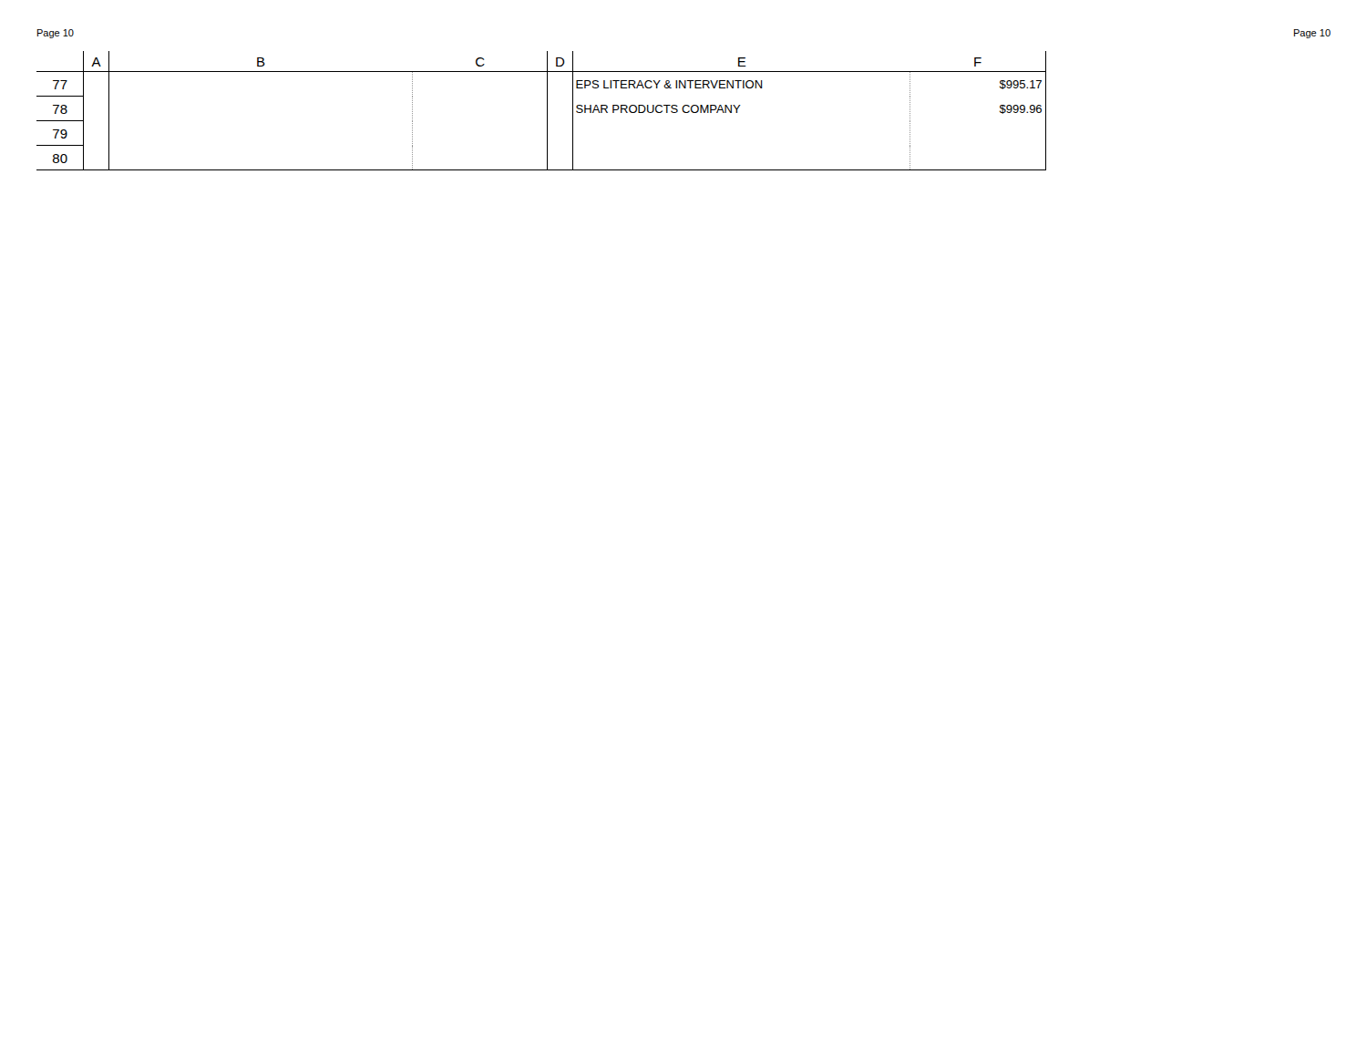Page 10 Page 10
| | A | B | C | D | E | F |
| --- | --- | --- | --- | --- | --- | --- |
| 77 | | | | | EPS LITERACY & INTERVENTION | $995.17 |
| 78 | | | | | SHAR PRODUCTS COMPANY | $999.96 |
| 79 | | | | | | |
| 80 | | | | | | |